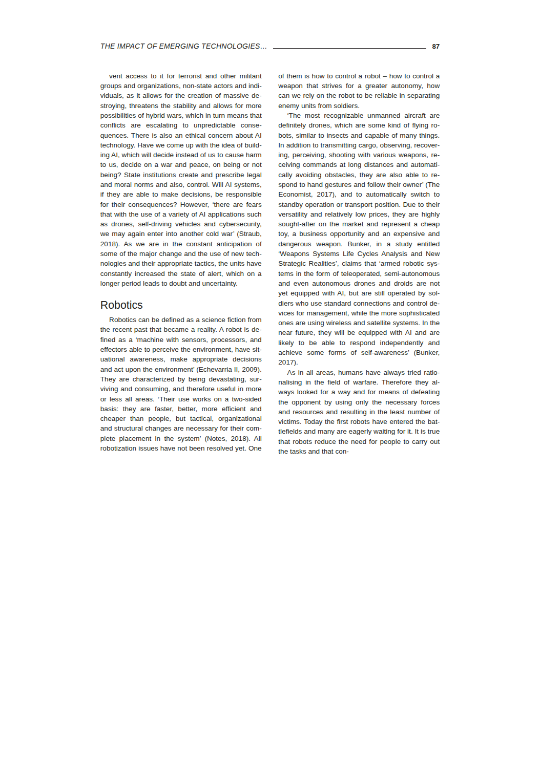The impact of emerging technologies… 87
vent access to it for terrorist and other militant groups and organizations, non-state actors and individuals, as it allows for the creation of massive destroying, threatens the stability and allows for more possibilities of hybrid wars, which in turn means that conflicts are escalating to unpredictable consequences. There is also an ethical concern about AI technology. Have we come up with the idea of building AI, which will decide instead of us to cause harm to us, decide on a war and peace, on being or not being? State institutions create and prescribe legal and moral norms and also, control. Will AI systems, if they are able to make decisions, be responsible for their consequences? However, ‘there are fears that with the use of a variety of AI applications such as drones, self-driving vehicles and cybersecurity, we may again enter into another cold war’ (Straub, 2018). As we are in the constant anticipation of some of the major change and the use of new technologies and their appropriate tactics, the units have constantly increased the state of alert, which on a longer period leads to doubt and uncertainty.
Robotics
Robotics can be defined as a science fiction from the recent past that became a reality. A robot is defined as a ‘machine with sensors, processors, and effectors able to perceive the environment, have situational awareness, make appropriate decisions and act upon the environment’ (Echevarria II, 2009). They are characterized by being devastating, surviving and consuming, and therefore useful in more or less all areas. ‘Their use works on a two-sided basis: they are faster, better, more efficient and cheaper than people, but tactical, organizational and structural changes are necessary for their complete placement in the system’ (Notes, 2018). All robotization issues have not been resolved yet. One of them is how to control a robot – how to control a weapon that strives for a greater autonomy, how can we rely on the robot to be reliable in separating enemy units from soldiers.
‘The most recognizable unmanned aircraft are definitely drones, which are some kind of flying robots, similar to insects and capable of many things. In addition to transmitting cargo, observing, recovering, perceiving, shooting with various weapons, receiving commands at long distances and automatically avoiding obstacles, they are also able to respond to hand gestures and follow their owner’ (The Economist, 2017), and to automatically switch to standby operation or transport position. Due to their versatility and relatively low prices, they are highly sought-after on the market and represent a cheap toy, a business opportunity and an expensive and dangerous weapon. Bunker, in a study entitled ‘Weapons Systems Life Cycles Analysis and New Strategic Realities’, claims that ‘armed robotic systems in the form of teleoperated, semi-autonomous and even autonomous drones and droids are not yet equipped with AI, but are still operated by soldiers who use standard connections and control devices for management, while the more sophisticated ones are using wireless and satellite systems. In the near future, they will be equipped with AI and are likely to be able to respond independently and achieve some forms of self-awareness’ (Bunker, 2017).
As in all areas, humans have always tried rationalising in the field of warfare. Therefore they always looked for a way and for means of defeating the opponent by using only the necessary forces and resources and resulting in the least number of victims. Today the first robots have entered the battlefields and many are eagerly waiting for it. It is true that robots reduce the need for people to carry out the tasks and that con-